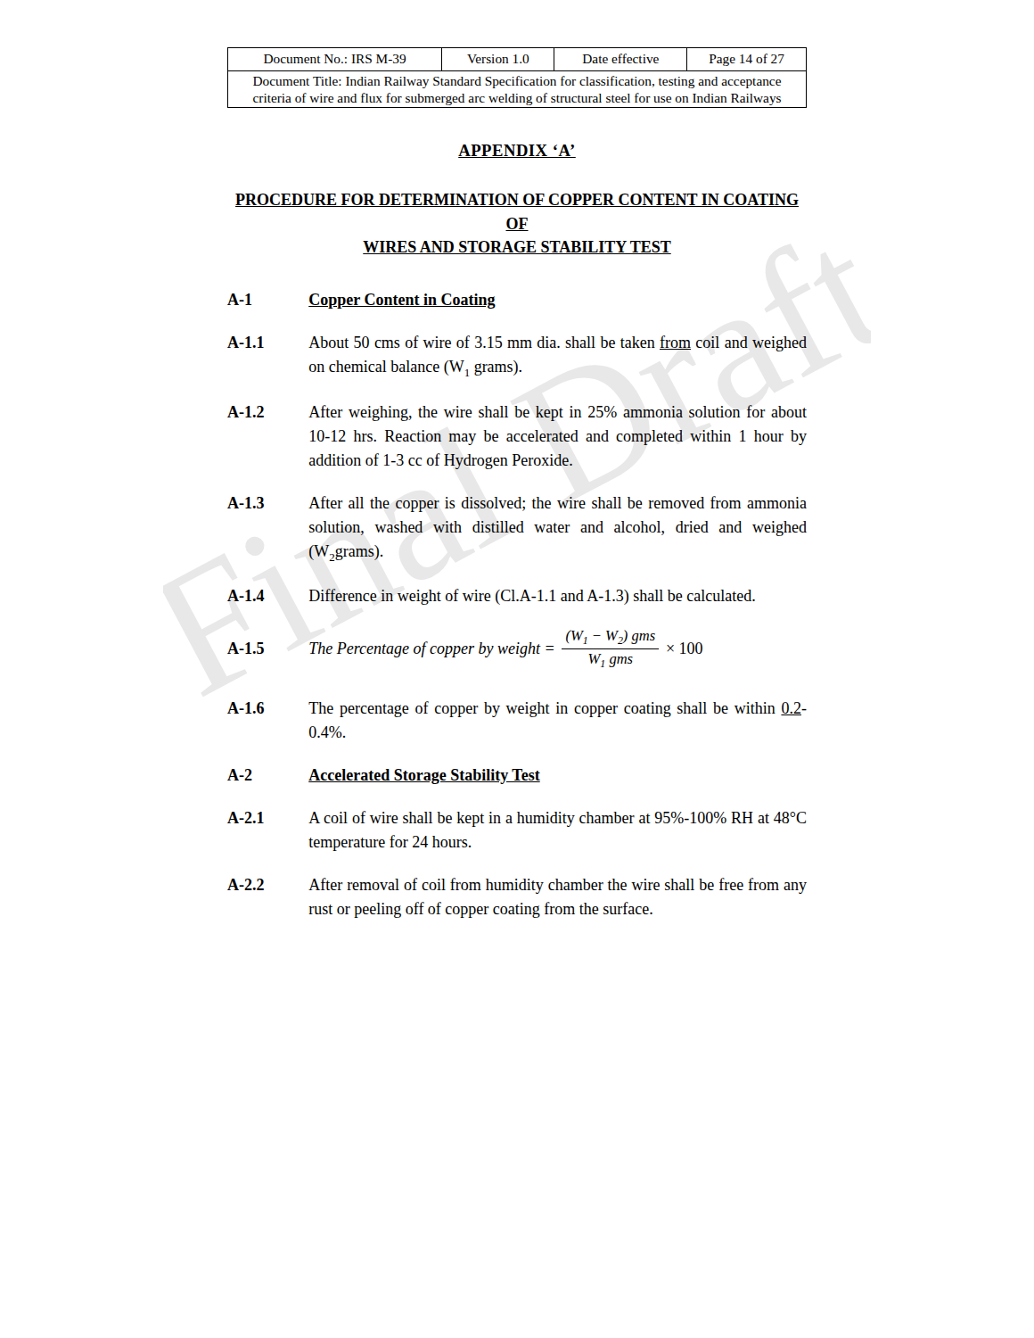Final Draft
| Document No.: IRS M-39 | Version 1.0 | Date effective | Page 14 of 27 |
| Document Title: Indian Railway Standard Specification for classification, testing and acceptance criteria of wire and flux for submerged arc welding of structural steel for use on Indian Railways |
APPENDIX ‘A’
PROCEDURE FOR DETERMINATION OF COPPER CONTENT IN COATING OF
WIRES AND STORAGE STABILITY TEST
A-1
Copper Content in Coating
A-1.1
About 50 cms of wire of 3.15 mm dia. shall be taken from coil and weighed on chemical balance (W1 grams).
A-1.2
After weighing, the wire shall be kept in 25% ammonia solution for about 10-12 hrs. Reaction may be accelerated and completed within 1 hour by addition of 1-3 cc of Hydrogen Peroxide.
A-1.3
After all the copper is dissolved; the wire shall be removed from ammonia solution, washed with distilled water and alcohol, dried and weighed (W2grams).
A-1.4
Difference in weight of wire (Cl.A-1.1 and A-1.3) shall be calculated.
A-1.5
The Percentage of copper by weight = (W1 − W2) gms W1 gms × 100
A-1.6
The percentage of copper by weight in copper coating shall be within 0.2-0.4%.
A-2
Accelerated Storage Stability Test
A-2.1
A coil of wire shall be kept in a humidity chamber at 95%-100% RH at 48°C temperature for 24 hours.
A-2.2
After removal of coil from humidity chamber the wire shall be free from any rust or peeling off of copper coating from the surface.